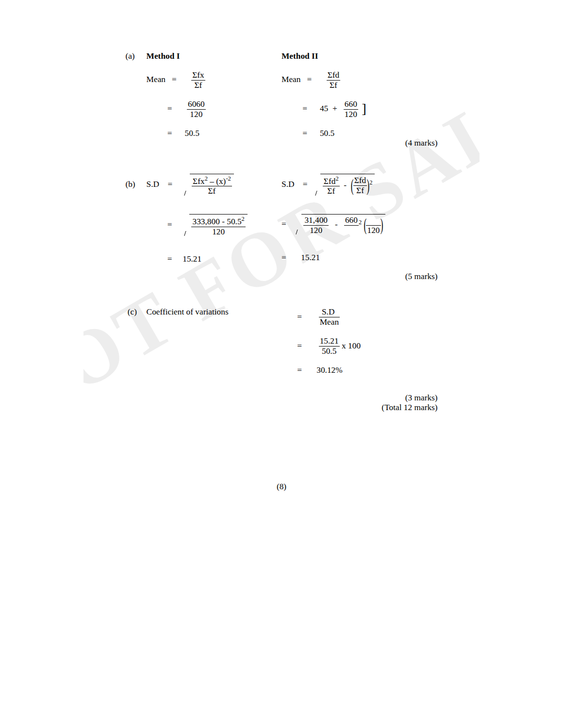NOT FOR SALE
| (a) Method I | Method II |
| Mean = Σfx Σf = 6060 120 = 50.5 | Mean = Σfd Σf = 45 + 660 120 = 50.5 (4 marks) |
| (b) S.D = Σfx 2 – (x) -2 Σf = 333,800 - 50.5 2 120 = 15.21 | S.D = Σfd 2 Σf - Σfd Σf 2 = 31,400 120 - 660 2 120 = 15.21 (5 marks) |
| (c) Coefficient of variations | = S.D Mean = 15.21 50.5 x 100 = 30.12% |
(3 marks)
(Total 12 marks)
(8)